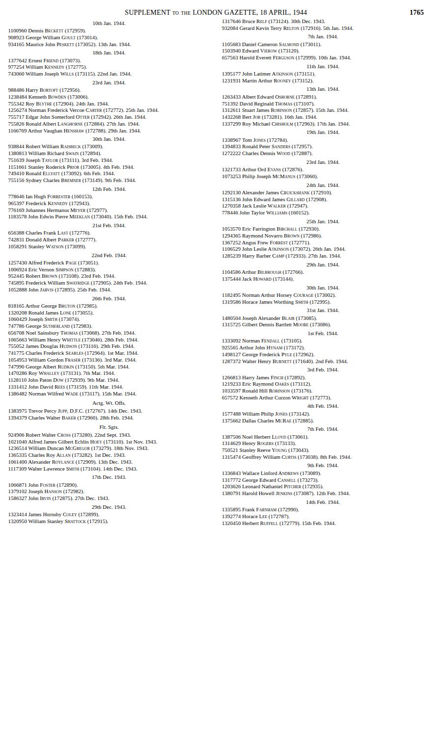SUPPLEMENT to the LONDON GAZETTE, 18 APRIL, 1944 1765
10th Jan. 1944.
1100960 Dennis Beckett (172959).
908923 George William Goult (173014).
934165 Maurice John Peskett (173052). 13th Jan. 1944.
18th Jan. 1944.
1377642 Ernest Friend (173073).
977254 William Kennedy (172775).
743060 William Joseph Wills (173115). 22nd Jan. 1944.
23rd Jan. 1944.
988486 Harry Bortoft (172956).
1238484 Kenneth Bowden (173006).
755342 Roy Blythe (172904). 24th Jan. 1944.
1256274 Norman Frederick Vercoe Carter (172772). 25th Jan. 1944.
755717 Edgar John Somerford Otter (172942). 26th Jan. 1944.
755826 Ronald Albert Langhorne (172884). 27th Jan. 1944.
1166769 Arthur Vaughan Henshaw (172788). 29th Jan. 1944.
30th Jan. 1944.
938844 Robert William Raisbeck (173009).
1380813 William Richard Swain (172894).
751639 Joseph Taylor (173111). 3rd Feb. 1944.
1151661 Stanley Roderick Prior (173005). 4th Feb. 1944.
749410 Ronald Ellyatt (173092). 6th Feb. 1944.
755156 Sydney Charles Bremner (173149). 9th Feb. 1944.
12th Feb. 1944.
778646 Ian Hugh Forrester (160153).
965397 Frederick Kennedy (172943).
776169 Johannes Hermanus Meyer (172977).
1183578 John Edwin Pierre Meeklan (173040). 15th Feb. 1944.
21st Feb. 1944.
656388 Charles Frank Last (172776).
742831 Donald Albert Parker (172777).
1058291 Stanley Watson (173099).
22nd Feb. 1944.
1257430 Alfred Frederick Page (173051).
1006924 Eric Vernon Simpson (172883).
952445 Robert Brown (173108). 23rd Feb. 1944.
745895 Frederick William Swatridge (172905). 24th Feb. 1944.
1052888 John Jarvis (172895). 25th Feb. 1944.
26th Feb. 1944.
818165 Arthur George Bruton (172985).
1320208 Ronald James Lone (173055).
1060429 Joseph Smith (173074).
747786 George Sutherland (172983).
656708 Noel Sainsbury Thomas (173068). 27th Feb. 1944.
1065663 William Henry Whittle (173046). 28th Feb. 1944.
755052 James Douglas Hudson (173116). 29th Feb. 1944.
741775 Charles Frederick Searles (172964). 1st Mar. 1944.
1054953 William Gordon Fraser (173136). 3rd Mar. 1944.
747990 George Albert Rudkin (173150). 5th Mar. 1944.
1470286 Roy Whalley (173131). 7th Mar. 1944.
1128110 John Paton Dow (172939). 9th Mar. 1944.
1331412 John David Rees (173159). 11th Mar. 1944.
1386482 Norman Wilfred Wade (173117). 15th Mar. 1944.
Actg. Wt. Offs.
1383975 Trevor Percy Jupp, D.F.C. (172767). 14th Dec. 1943.
1394379 Charles Walter Baker (172960). 28th Feb. 1944.
Flt. Sgts.
924906 Robert Walter Cross (173280). 22nd Sept. 1943.
1021040 Alfred James Gilbert Echlin Hoey (173110). 1st Nov. 1943.
1236514 William Duncan Mc Gregor (173279). 18th Nov. 1943.
1365335 Charles Roy Allan (173282). 1st Dec. 1943.
1061400 Alexander Roylance (172909). 13th Dec. 1943.
1117309 Walter Lawrence Smith (173104). 14th Dec. 1943.
17th Dec. 1943.
1066871 John Foster (172890).
1379102 Joseph Hanson (172982).
1586327 John Irvin (172875). 27th Dec. 1943.
29th Dec. 1943.
1323414 James Hornsby Coley (172899).
1320950 William Stanley Shattock (172915).
1317646 Bruce Relf (173124). 30th Dec. 1943.
932084 Gerard Kevin Terry Relton (172916). 5th Jan. 1944.
7th Jan. 1944.
1105683 Daniel Cameron Salmond (173011).
1503940 Edward Vierow (173120).
657563 Harold Everett Ferguson (172999). 10th Jan. 1944.
11th Jan. 1944.
1395177 John Latimer Atkinson (173151).
1231931 Martin Arthur Rooney (173152).
13th Jan. 1944.
1263433 Albert Edward Osborne (172891).
751392 David Reginald Thomas (173107).
1312611 Stuart James Robinson (172857). 15th Jan. 1944.
1432268 Bert Job (173281). 16th Jan. 1944.
1337299 Roy Michael Chisholm (172963). 17th Jan. 1944.
19th Jan. 1944.
1338967 Tom Jones (172784).
1394833 Ronald Peter Sanders (172957).
1272222 Charles Dennis Wood (172887).
23rd Jan. 1944.
1321733 Arthur Ord Evans (172876).
1073253 Philip Joseph Mc Manus (173060).
24th Jan. 1944.
1292130 Alexander James Cruickshank (172910).
1315136 John Edward James Gillard (172908).
1270358 Jack Leslie Walker (172947).
778446 John Taylor Williams (160152).
25th Jan. 1944.
1053570 Eric Farrington Birchall (172930).
1294365 Raymond Novarro Brown (172986).
1367252 Angus Frew Forrest (172771).
1106529 John Leslie Atkinson (173072). 26th Jan. 1944.
1285239 Harry Barber Camp (172933). 27th Jan. 1944.
29th Jan. 1944.
1104586 Arthur Bilbrough (172766).
1375444 Jack Howard (173144).
30th Jan. 1944.
1182495 Norman Arthur Horsey Courage (173002).
1319586 Horace James Worthing Smith (172995).
31st Jan. 1944.
1480504 Joseph Alexander Blair (173085).
1315725 Gilbert Dennis Bartlett Moore (173086).
1st Feb. 1944.
1333092 Norman Fendall (173105).
925565 Arthur John Hynam (173172).
1498127 George Frederick Pyle (172962).
1287372 Walter Henry Burnett (171640). 2nd Feb. 1944.
3rd Feb. 1944.
1266813 Harry James Finch (172892).
1219233 Eric Raymond Oakes (173112).
1033597 Ronald Hill Robinson (173176).
657572 Kenneth Arthur Curzon Wright (172773).
4th Feb. 1944.
1577488 William Philip Jones (173142).
1375662 Dallas Charles Mc Rae (172885).
7th Feb. 1944.
1387506 Noel Herbert Lloyd (173061).
1314629 Henry Rogers (173133).
750521 Stanley Reeve Young (173043).
1315474 Geoffrey William Curtis (173038). 8th Feb. 1944.
9th Feb. 1944.
1336843 Wallace Linford Andrews (173089).
1317772 George Edward Cansell (173273).
1203626 Leonard Nathaniel Pitcher (172935).
1380791 Harold Howell Jenkins (173087). 12th Feb. 1944.
14th Feb. 1944.
1335895 Frank Farnham (172990).
1392774 Horace Lee (172787).
1320450 Herbert Ruffell (172779). 15th Feb. 1944.